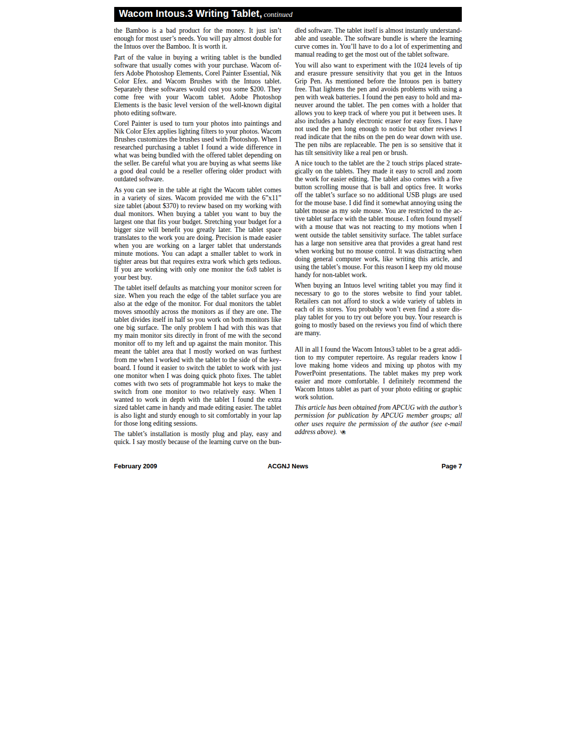Wacom Intous.3 Writing Tablet,
continued
the Bamboo is a bad product for the money. It just isn’t enough for most user’s needs. You will pay almost double for the Intuos over the Bamboo. It is worth it.
Part of the value in buying a writing tablet is the bundled software that usually comes with your purchase. Wacom offers Adobe Photoshop Elements, Corel Painter Essential, Nik Color Efex. and Wacom Brushes with the Intuos tablet. Separately these softwares would cost you some $200. They come free with your Wacom tablet. Adobe Photoshop Elements is the basic level version of the well-known digital photo editing software.
Corel Painter is used to turn your photos into paintings and Nik Color Efex applies lighting filters to your photos. Wacom Brushes customizes the brushes used with Photoshop. When I researched purchasing a tablet I found a wide difference in what was being bundled with the offered tablet depending on the seller. Be careful what you are buying as what seems like a good deal could be a reseller offering older product with outdated software.
As you can see in the table at right the Wacom tablet comes in a variety of sizes. Wacom provided me with the 6”x11” size tablet (about $370) to review based on my working with dual monitors. When buying a tablet you want to buy the largest one that fits your budget. Stretching your budget for a bigger size will benefit you greatly later. The tablet space translates to the work you are doing. Precision is made easier when you are working on a larger tablet that understands minute motions. You can adapt a smaller tablet to work in tighter areas but that requires extra work which gets tedious. If you are working with only one monitor the 6x8 tablet is your best buy.
The tablet itself defaults as matching your monitor screen for size. When you reach the edge of the tablet surface you are also at the edge of the monitor. For dual monitors the tablet moves smoothly across the monitors as if they are one. The tablet divides itself in half so you work on both monitors like one big surface. The only problem I had with this was that my main monitor sits directly in front of me with the second monitor off to my left and up against the main monitor. This meant the tablet area that I mostly worked on was furthest from me when I worked with the tablet to the side of the keyboard. I found it easier to switch the tablet to work with just one monitor when I was doing quick photo fixes. The tablet comes with two sets of programmable hot keys to make the switch from one monitor to two relatively easy. When I wanted to work in depth with the tablet I found the extra sized tablet came in handy and made editing easier. The tablet is also light and sturdy enough to sit comfortably in your lap for those long editing sessions.
The tablet’s installation is mostly plug and play, easy and quick. I say mostly because of the learning curve on the bundled software. The tablet itself is almost instantly understandable and useable. The software bundle is where the learning curve comes in. You’ll have to do a lot of experimenting and manual reading to get the most out of the tablet software.
You will also want to experiment with the 1024 levels of tip and erasure pressure sensitivity that you get in the Intuos Grip Pen. As mentioned before the Intouos pen is battery free. That lightens the pen and avoids problems with using a pen with weak batteries. I found the pen easy to hold and maneuver around the tablet. The pen comes with a holder that allows you to keep track of where you put it between uses. It also includes a handy electronic eraser for easy fixes. I have not used the pen long enough to notice but other reviews I read indicate that the nibs on the pen do wear down with use. The pen nibs are replaceable. The pen is so sensitive that it has tilt sensitivity like a real pen or brush.
A nice touch to the tablet are the 2 touch strips placed strategically on the tablets. They made it easy to scroll and zoom the work for easier editing. The tablet also comes with a five button scrolling mouse that is ball and optics free. It works off the tablet’s surface so no additional USB plugs are used for the mouse base. I did find it somewhat annoying using the tablet mouse as my sole mouse. You are restricted to the active tablet surface with the tablet mouse. I often found myself with a mouse that was not reacting to my motions when I went outside the tablet sensitivity surface. The tablet surface has a large non sensitive area that provides a great hand rest when working but no mouse control. It was distracting when doing general computer work, like writing this article, and using the tablet’s mouse. For this reason I keep my old mouse handy for non-tablet work.
When buying an Intuos level writing tablet you may find it necessary to go to the stores website to find your tablet. Retailers can not afford to stock a wide variety of tablets in each of its stores. You probably won’t even find a store display tablet for you to try out before you buy. Your research is going to mostly based on the reviews you find of which there are many.
All in all I found the Wacom Intous3 tablet to be a great addition to my computer repertoire. As regular readers know I love making home videos and mixing up photos with my PowerPoint presentations. The tablet makes my prep work easier and more comfortable. I definitely recommend the Wacom Intuos tablet as part of your photo editing or graphic work solution.
This article has been obtained from APCUG with the author’s permission for publication by APCUG member groups; all other uses require the permission of the author (see e-mail address above). 🖲
February 2009
ACGNJ News
Page 7